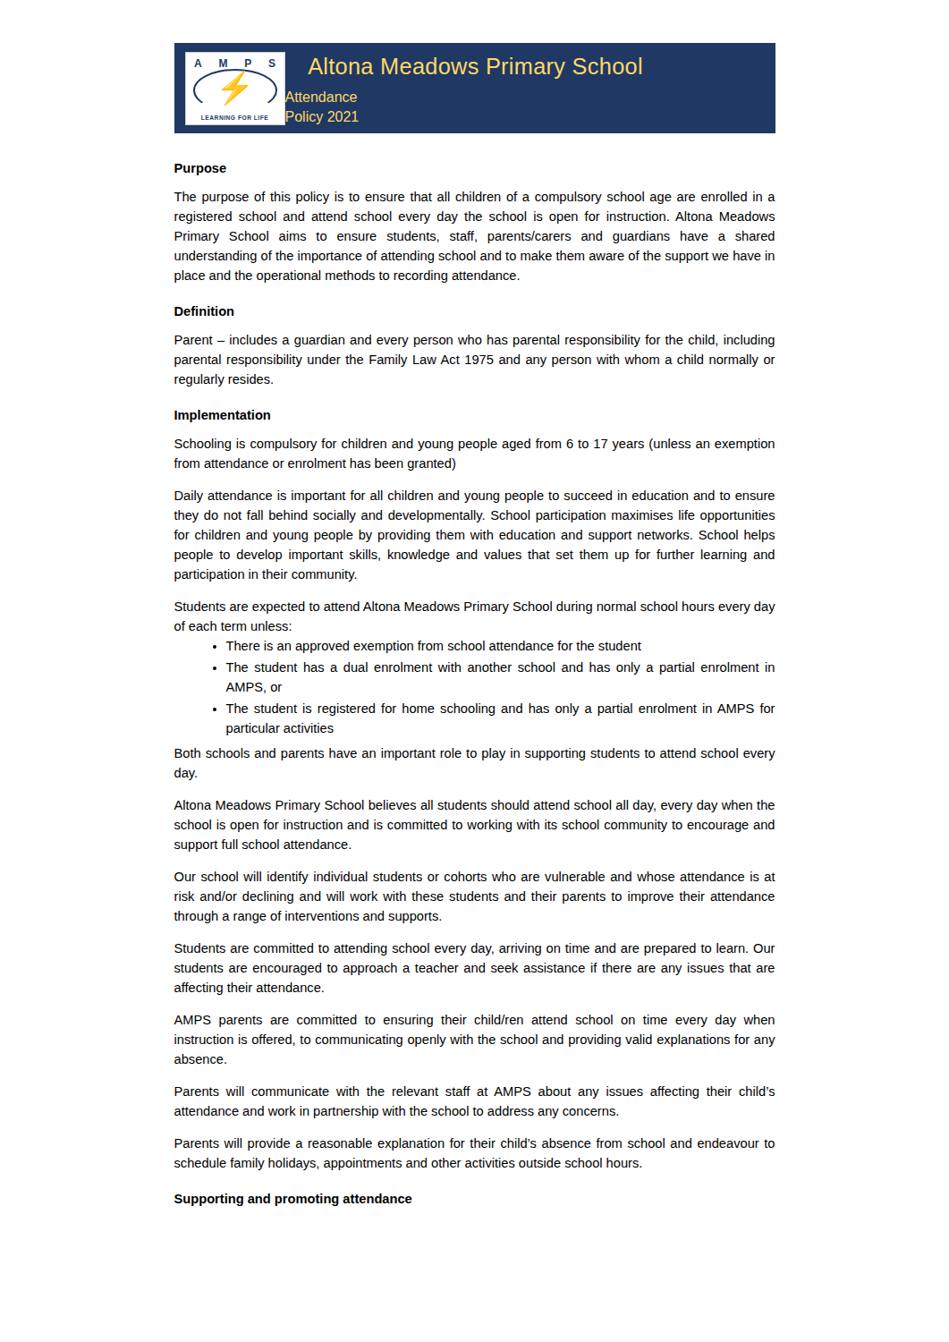AMPS
⚡
LEARNING FOR LIFE
Altona Meadows Primary School
Attendance
Policy 2021
Purpose
The purpose of this policy is to ensure that all children of a compulsory school age are enrolled in a registered school and attend school every day the school is open for instruction. Altona Meadows Primary School aims to ensure students, staff, parents/carers and guardians have a shared understanding of the importance of attending school and to make them aware of the support we have in place and the operational methods to recording attendance.
Definition
Parent – includes a guardian and every person who has parental responsibility for the child, including parental responsibility under the Family Law Act 1975 and any person with whom a child normally or regularly resides.
Implementation
Schooling is compulsory for children and young people aged from 6 to 17 years (unless an exemption from attendance or enrolment has been granted)
Daily attendance is important for all children and young people to succeed in education and to ensure they do not fall behind socially and developmentally. School participation maximises life opportunities for children and young people by providing them with education and support networks. School helps people to develop important skills, knowledge and values that set them up for further learning and participation in their community.
Students are expected to attend Altona Meadows Primary School during normal school hours every day of each term unless:
There is an approved exemption from school attendance for the student
The student has a dual enrolment with another school and has only a partial enrolment in AMPS, or
The student is registered for home schooling and has only a partial enrolment in AMPS for particular activities
Both schools and parents have an important role to play in supporting students to attend school every day.
Altona Meadows Primary School believes all students should attend school all day, every day when the school is open for instruction and is committed to working with its school community to encourage and support full school attendance.
Our school will identify individual students or cohorts who are vulnerable and whose attendance is at risk and/or declining and will work with these students and their parents to improve their attendance through a range of interventions and supports.
Students are committed to attending school every day, arriving on time and are prepared to learn. Our students are encouraged to approach a teacher and seek assistance if there are any issues that are affecting their attendance.
AMPS parents are committed to ensuring their child/ren attend school on time every day when instruction is offered, to communicating openly with the school and providing valid explanations for any absence.
Parents will communicate with the relevant staff at AMPS about any issues affecting their child’s attendance and work in partnership with the school to address any concerns.
Parents will provide a reasonable explanation for their child’s absence from school and endeavour to schedule family holidays, appointments and other activities outside school hours.
Supporting and promoting attendance